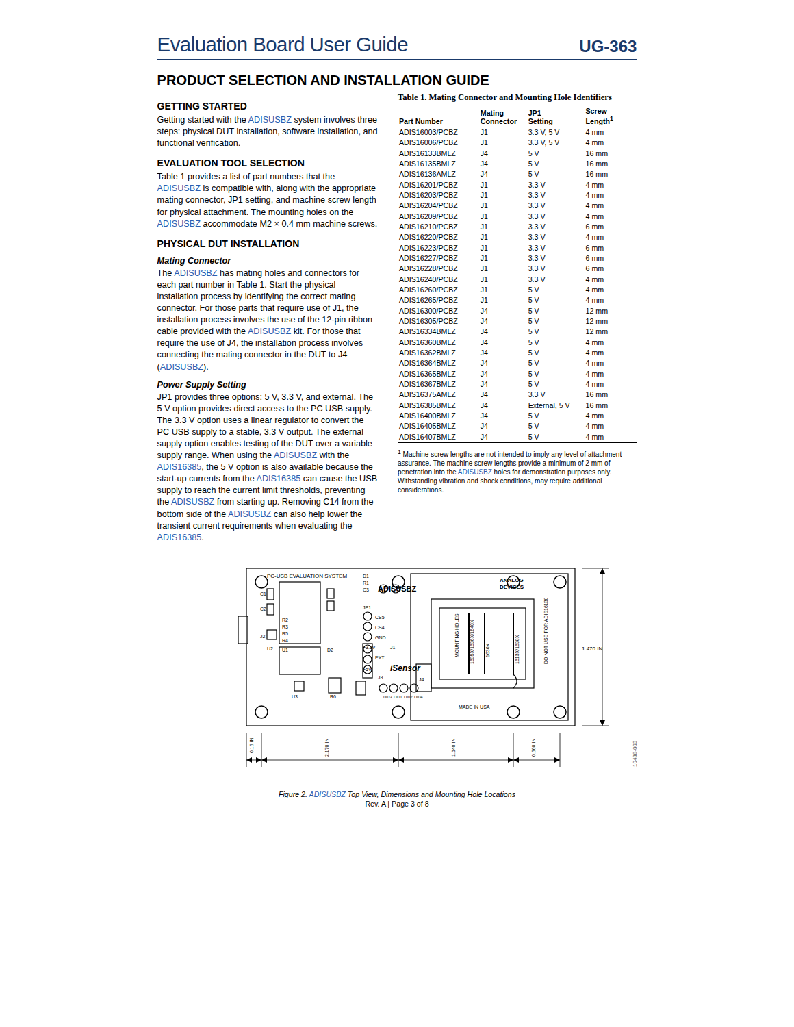Evaluation Board User Guide
UG-363
PRODUCT SELECTION AND INSTALLATION GUIDE
GETTING STARTED
Getting started with the ADISUSBZ system involves three steps: physical DUT installation, software installation, and functional verification.
EVALUATION TOOL SELECTION
Table 1 provides a list of part numbers that the ADISUSBZ is compatible with, along with the appropriate mating connector, JP1 setting, and machine screw length for physical attachment. The mounting holes on the ADISUSBZ accommodate M2 × 0.4 mm machine screws.
PHYSICAL DUT INSTALLATION
Mating Connector
The ADISUSBZ has mating holes and connectors for each part number in Table 1. Start the physical installation process by identifying the correct mating connector. For those parts that require use of J1, the installation process involves the use of the 12-pin ribbon cable provided with the ADISUSBZ kit. For those that require the use of J4, the installation process involves connecting the mating connector in the DUT to J4 (ADISUSBZ).
Power Supply Setting
JP1 provides three options: 5 V, 3.3 V, and external. The 5 V option provides direct access to the PC USB supply. The 3.3 V option uses a linear regulator to convert the PC USB supply to a stable, 3.3 V output. The external supply option enables testing of the DUT over a variable supply range. When using the ADISUSBZ with the ADIS16385, the 5 V option is also available because the start-up currents from the ADIS16385 can cause the USB supply to reach the current limit thresholds, preventing the ADISUSBZ from starting up. Removing C14 from the bottom side of the ADISUSBZ can also help lower the transient current requirements when evaluating the ADIS16385.
Table 1. Mating Connector and Mounting Hole Identifiers
| Part Number | Mating Connector | JP1 Setting | Screw Length 1 |
| --- | --- | --- | --- |
| ADIS16003/PCBZ | J1 | 3.3 V, 5 V | 4 mm |
| ADIS16006/PCBZ | J1 | 3.3 V, 5 V | 4 mm |
| ADIS16133BMLZ | J4 | 5 V | 16 mm |
| ADIS16135BMLZ | J4 | 5 V | 16 mm |
| ADIS16136AMLZ | J4 | 5 V | 16 mm |
| ADIS16201/PCBZ | J1 | 3.3 V | 4 mm |
| ADIS16203/PCBZ | J1 | 3.3 V | 4 mm |
| ADIS16204/PCBZ | J1 | 3.3 V | 4 mm |
| ADIS16209/PCBZ | J1 | 3.3 V | 4 mm |
| ADIS16210/PCBZ | J1 | 3.3 V | 6 mm |
| ADIS16220/PCBZ | J1 | 3.3 V | 4 mm |
| ADIS16223/PCBZ | J1 | 3.3 V | 6 mm |
| ADIS16227/PCBZ | J1 | 3.3 V | 6 mm |
| ADIS16228/PCBZ | J1 | 3.3 V | 6 mm |
| ADIS16240/PCBZ | J1 | 3.3 V | 4 mm |
| ADIS16260/PCBZ | J1 | 5 V | 4 mm |
| ADIS16265/PCBZ | J1 | 5 V | 4 mm |
| ADIS16300/PCBZ | J4 | 5 V | 12 mm |
| ADIS16305/PCBZ | J4 | 5 V | 12 mm |
| ADIS16334BMLZ | J4 | 5 V | 12 mm |
| ADIS16360BMLZ | J4 | 5 V | 4 mm |
| ADIS16362BMLZ | J4 | 5 V | 4 mm |
| ADIS16364BMLZ | J4 | 5 V | 4 mm |
| ADIS16365BMLZ | J4 | 5 V | 4 mm |
| ADIS16367BMLZ | J4 | 5 V | 4 mm |
| ADIS16375AMLZ | J4 | 3.3 V | 16 mm |
| ADIS16385BMLZ | J4 | External, 5 V | 16 mm |
| ADIS16400BMLZ | J4 | 5 V | 4 mm |
| ADIS16405BMLZ | J4 | 5 V | 4 mm |
| ADIS16407BMLZ | J4 | 5 V | 4 mm |
1 Machine screw lengths are not intended to imply any level of attachment assurance. The machine screw lengths provide a minimum of 2 mm of penetration into the ADISUSBZ holes for demonstration purposes only. Withstanding vibration and shock conditions, may require additional considerations.
PC-USB EVALUATION SYSTEM D1 R1 C3 ADISUSBZ CS5 CS4 GND C1 C2 J2 U2 R2 R3 R5 R4 U1 D2 U3 R6 JP1 +3.3V EXT +5V J1 J3 DI03 DI01 DI02 DI04 iSensor J4 ANALOG DEVICES MADE IN USA 1.470 IN AD DA MOUNTING HOLES 1635X/1636X/1640X 1630X 1613X/1638X DO NOT USE FOR ADIS16130 0.15 IN 2.170 IN 1.640 IN 0.560 IN 10438-003
Figure 2. ADISUSBZ Top View, Dimensions and Mounting Hole Locations
Rev. A | Page 3 of 8